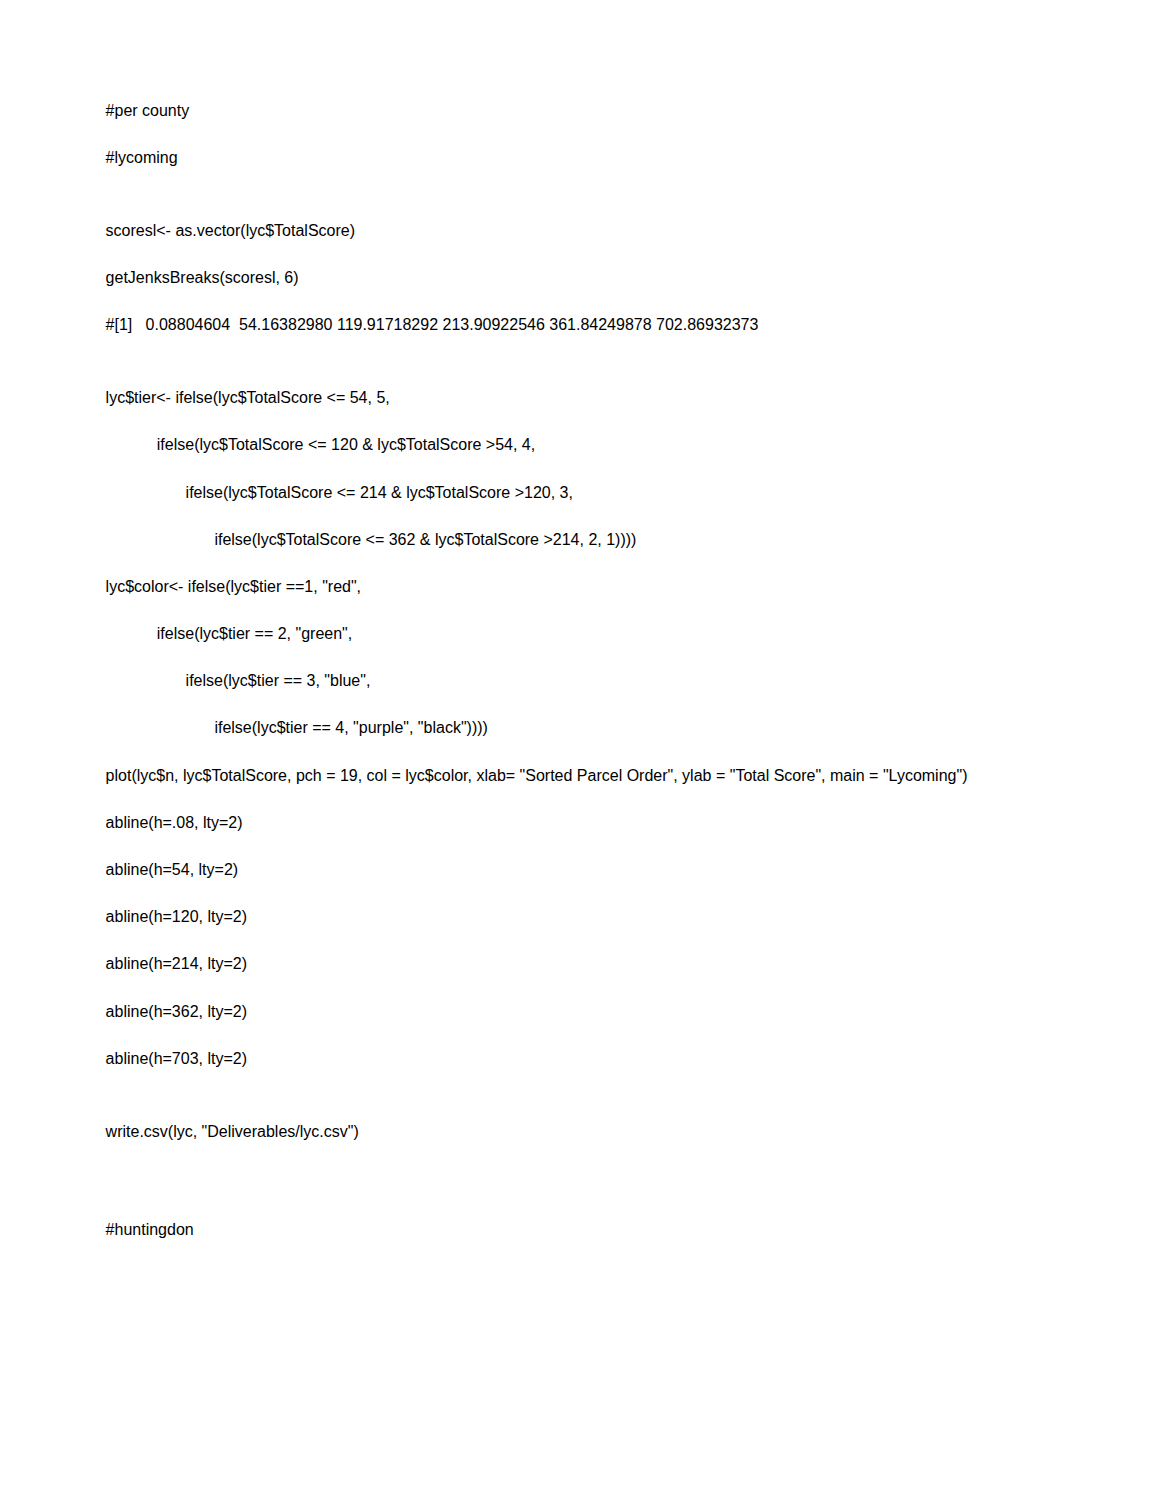#per county
#lycoming
scoresl<- as.vector(lyc$TotalScore)
getJenksBreaks(scoresl, 6)
#[1] 0.08804604 54.16382980 119.91718292 213.90922546 361.84249878 702.86932373
lyc$tier<- ifelse(lyc$TotalScore <= 54, 5,
ifelse(lyc$TotalScore <= 120 & lyc$TotalScore >54, 4,
ifelse(lyc$TotalScore <= 214 & lyc$TotalScore >120, 3,
ifelse(lyc$TotalScore <= 362 & lyc$TotalScore >214, 2, 1))))
lyc$color<- ifelse(lyc$tier ==1, "red",
ifelse(lyc$tier == 2, "green",
ifelse(lyc$tier == 3, "blue",
ifelse(lyc$tier == 4, "purple", "black"))))
plot(lyc$n, lyc$TotalScore, pch = 19, col = lyc$color, xlab= "Sorted Parcel Order", ylab = "Total Score", main = "Lycoming")
abline(h=.08, lty=2)
abline(h=54, lty=2)
abline(h=120, lty=2)
abline(h=214, lty=2)
abline(h=362, lty=2)
abline(h=703, lty=2)
write.csv(lyc, "Deliverables/lyc.csv")
#huntingdon